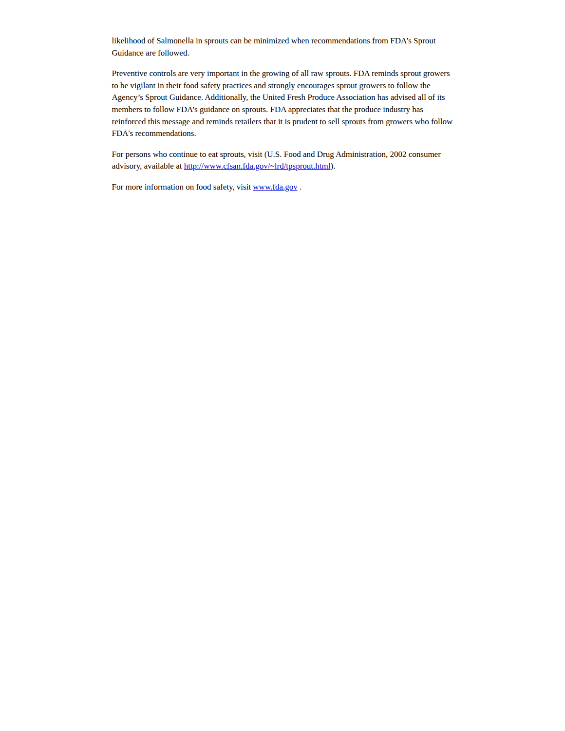likelihood of Salmonella in sprouts can be minimized when recommendations from FDA’s Sprout Guidance are followed.
Preventive controls are very important in the growing of all raw sprouts. FDA reminds sprout growers to be vigilant in their food safety practices and strongly encourages sprout growers to follow the Agency’s Sprout Guidance. Additionally, the United Fresh Produce Association has advised all of its members to follow FDA’s guidance on sprouts. FDA appreciates that the produce industry has reinforced this message and reminds retailers that it is prudent to sell sprouts from growers who follow FDA's recommendations.
For persons who continue to eat sprouts, visit (U.S. Food and Drug Administration, 2002 consumer advisory, available at http://www.cfsan.fda.gov/~lrd/tpsprout.html).
For more information on food safety, visit www.fda.gov .